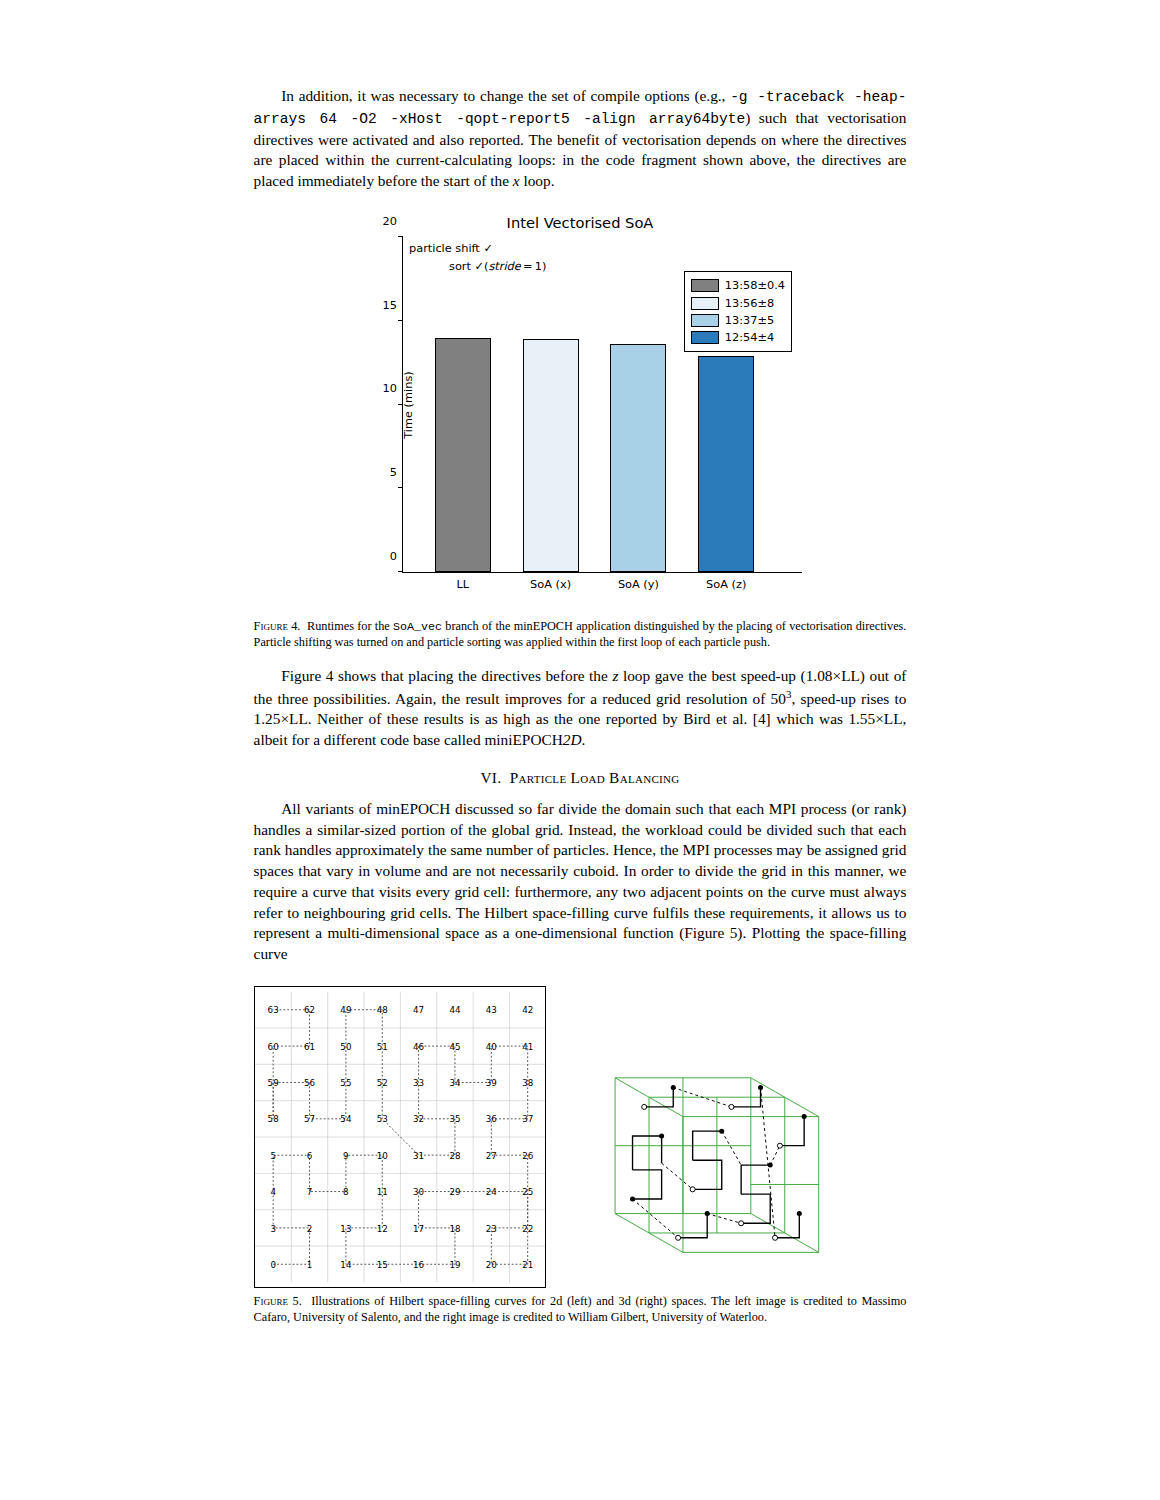In addition, it was necessary to change the set of compile options (e.g., -g -traceback -heap-arrays 64 -O2 -xHost -qopt-report5 -align array64byte) such that vectorisation directives were activated and also reported. The benefit of vectorisation depends on where the directives are placed within the current-calculating loops: in the code fragment shown above, the directives are placed immediately before the start of the x loop.
Intel Vectorised SoA
20
15
10
5
0
Time (mins)
particle shift ✓
sort ✓(stride = 1)
LL
SoA (x)
SoA (y)
SoA (z)
13:58±0.4
13:56±8
13:37±5
12:54±4
Figure 4. Runtimes for the SoA_vec branch of the minEPOCH application distinguished by the placing of vectorisation directives. Particle shifting was turned on and particle sorting was applied within the first loop of each particle push.
Figure 4 shows that placing the directives before the z loop gave the best speed-up (1.08×LL) out of the three possibilities. Again, the result improves for a reduced grid resolution of 503, speed-up rises to 1.25×LL. Neither of these results is as high as the one reported by Bird et al. [4] which was 1.55×LL, albeit for a different code base called miniEPOCH2D.
VI. Particle Load Balancing
All variants of minEPOCH discussed so far divide the domain such that each MPI process (or rank) handles a similar-sized portion of the global grid. Instead, the workload could be divided such that each rank handles approximately the same number of particles. Hence, the MPI processes may be assigned grid spaces that vary in volume and are not necessarily cuboid. In order to divide the grid in this manner, we require a curve that visits every grid cell: furthermore, any two adjacent points on the curve must always refer to neighbouring grid cells. The Hilbert space-filling curve fulfils these requirements, it allows us to represent a multi-dimensional space as a one-dimensional function (Figure 5). Plotting the space-filling curve
01 1415 1619 2021 32 1312 1718 2322 47 811 3029 2425 56 910 3128 2726 5857 5453 3235 3637 5956 5552 3334 3938 6061 5051 4645 4041 6362 4948 4744 4342
Figure 5. Illustrations of Hilbert space-filling curves for 2d (left) and 3d (right) spaces. The left image is credited to Massimo Cafaro, University of Salento, and the right image is credited to William Gilbert, University of Waterloo.